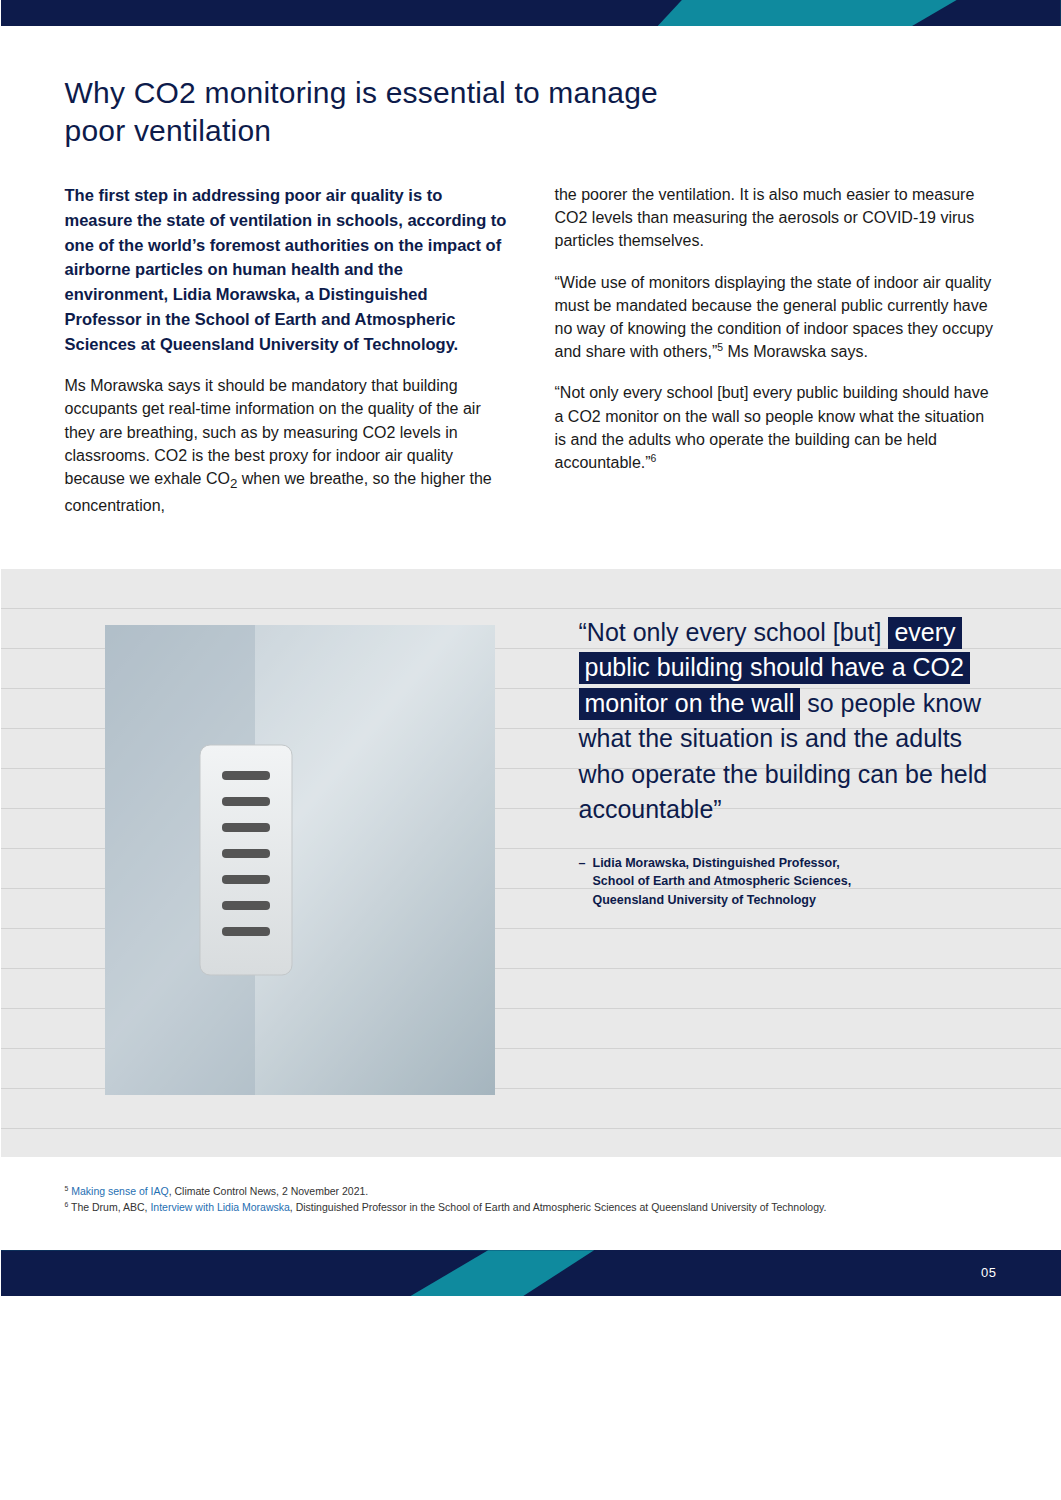Why CO2 monitoring is essential to manage
poor ventilation
The first step in addressing poor air quality is to measure the state of ventilation in schools, according to one of the world’s foremost authorities on the impact of airborne particles on human health and the environment, Lidia Morawska, a Distinguished Professor in the School of Earth and Atmospheric Sciences at Queensland University of Technology.
Ms Morawska says it should be mandatory that building occupants get real-time information on the quality of the air they are breathing, such as by measuring CO2 levels in classrooms. CO2 is the best proxy for indoor air quality because we exhale CO2 when we breathe, so the higher the concentration,
the poorer the ventilation. It is also much easier to measure CO2 levels than measuring the aerosols or COVID-19 virus particles themselves.
“Wide use of monitors displaying the state of indoor air quality must be mandated because the general public currently have no way of knowing the condition of indoor spaces they occupy and share with others,”5 Ms Morawska says.
“Not only every school [but] every public building should have a CO2 monitor on the wall so people know what the situation is and the adults who operate the building can be held accountable.”6
“Not only every school [but] every public building should have a CO2 monitor on the wall so people know what the situation is and the adults who operate the building can be held accountable”
Lidia Morawska, Distinguished Professor,
School of Earth and Atmospheric Sciences,
Queensland University of Technology
5 Making sense of IAQ, Climate Control News, 2 November 2021.
6 The Drum, ABC, Interview with Lidia Morawska, Distinguished Professor in the School of Earth and Atmospheric Sciences at Queensland University of Technology.
05